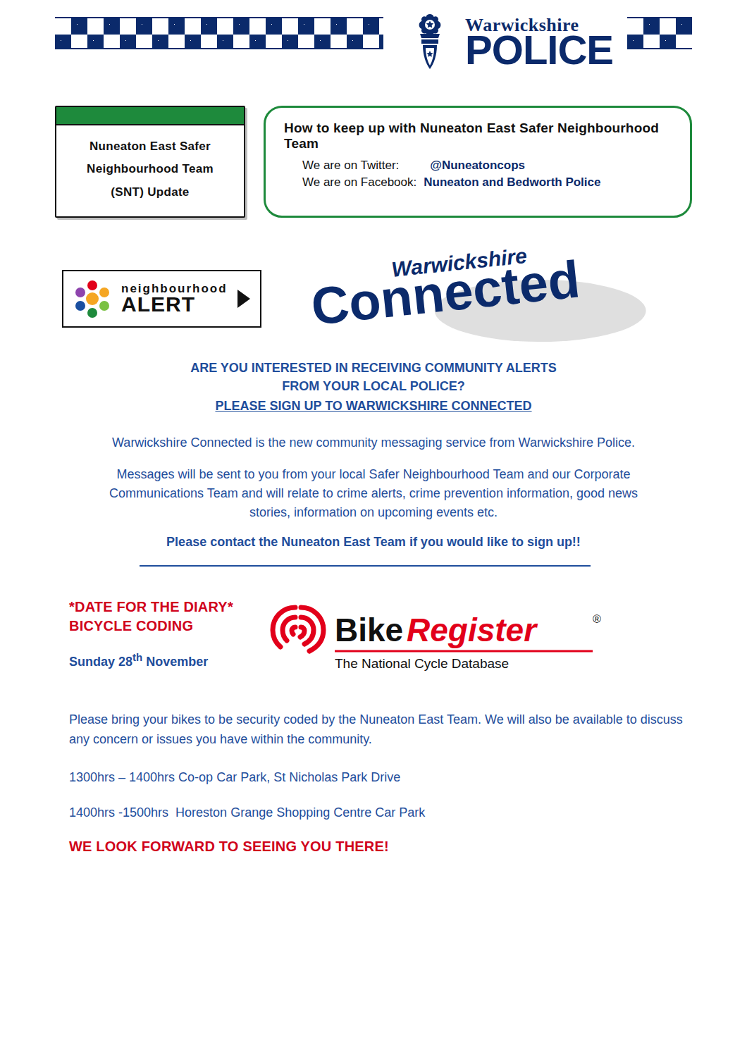Warwickshire POLICE
Nuneaton East Safer
Neighbourhood Team
(SNT) Update
How to keep up with Nuneaton East Safer Neighbourhood Team
We are on Twitter:@Nuneatoncops
We are on Facebook: Nuneaton and Bedworth Police
neighbourhood ALERT
Warwickshire Connected
ARE YOU INTERESTED IN RECEIVING COMMUNITY ALERTS
FROM YOUR LOCAL POLICE?
PLEASE SIGN UP TO WARWICKSHIRE CONNECTED
Warwickshire Connected is the new community messaging service from Warwickshire Police.
Messages will be sent to you from your local Safer Neighbourhood Team and our Corporate Communications Team and will relate to crime alerts, crime prevention information, good news stories, information on upcoming events etc.
Please contact the Nuneaton East Team if you would like to sign up!!
*DATE FOR THE DIARY*
BICYCLE CODING
Sunday 28th November
Bike Register ® The National Cycle Database
Please bring your bikes to be security coded by the Nuneaton East Team. We will also be available to discuss any concern or issues you have within the community.
1300hrs – 1400hrs Co-op Car Park, St Nicholas Park Drive
1400hrs -1500hrs Horeston Grange Shopping Centre Car Park
WE LOOK FORWARD TO SEEING YOU THERE!